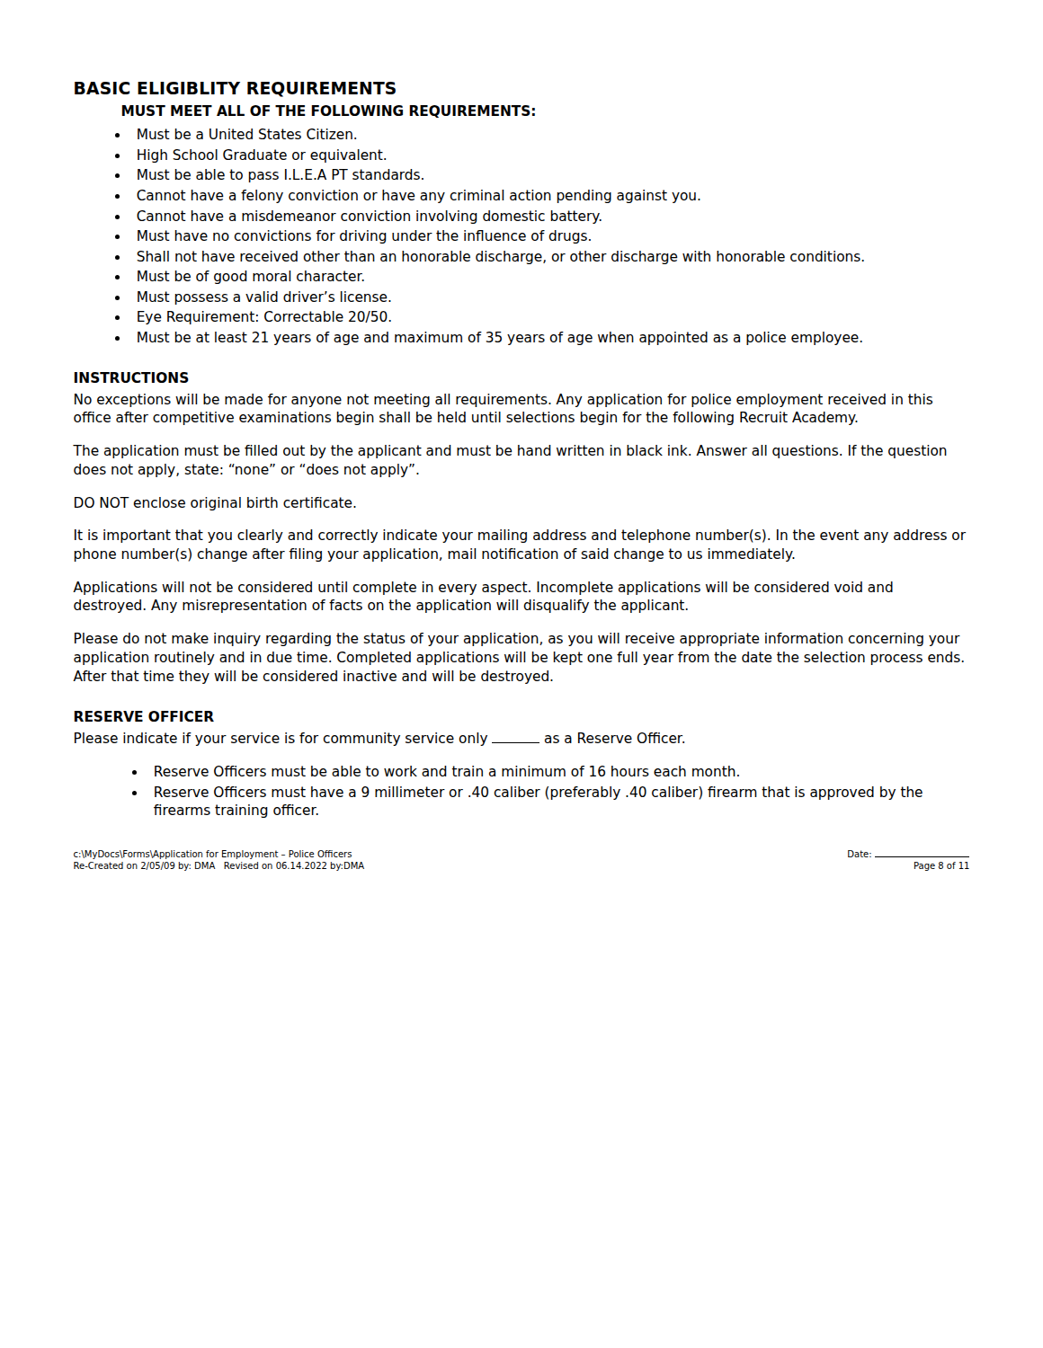BASIC ELIGIBLITY REQUIREMENTS
MUST MEET ALL OF THE FOLLOWING REQUIREMENTS:
Must be a United States Citizen.
High School Graduate or equivalent.
Must be able to pass I.L.E.A PT standards.
Cannot have a felony conviction or have any criminal action pending against you.
Cannot have a misdemeanor conviction involving domestic battery.
Must have no convictions for driving under the influence of drugs.
Shall not have received other than an honorable discharge, or other discharge with honorable conditions.
Must be of good moral character.
Must possess a valid driver’s license.
Eye Requirement: Correctable 20/50.
Must be at least 21 years of age and maximum of 35 years of age when appointed as a police employee.
INSTRUCTIONS
No exceptions will be made for anyone not meeting all requirements. Any application for police employment received in this office after competitive examinations begin shall be held until selections begin for the following Recruit Academy.
The application must be filled out by the applicant and must be hand written in black ink. Answer all questions. If the question does not apply, state: “none” or “does not apply”.
DO NOT enclose original birth certificate.
It is important that you clearly and correctly indicate your mailing address and telephone number(s). In the event any address or phone number(s) change after filing your application, mail notification of said change to us immediately.
Applications will not be considered until complete in every aspect. Incomplete applications will be considered void and destroyed. Any misrepresentation of facts on the application will disqualify the applicant.
Please do not make inquiry regarding the status of your application, as you will receive appropriate information concerning your application routinely and in due time. Completed applications will be kept one full year from the date the selection process ends. After that time they will be considered inactive and will be destroyed.
RESERVE OFFICER
Please indicate if your service is for community service only as a Reserve Officer.
Reserve Officers must be able to work and train a minimum of 16 hours each month.
Reserve Officers must have a 9 millimeter or .40 caliber (preferably .40 caliber) firearm that is approved by the firearms training officer.
| c:\MyDocs\Forms\Application for Employment – Police Officers | Date: |
| Re-Created on 2/05/09 by: DMA Revised on 06.14.2022 by:DMA | Page 8 of 11 |